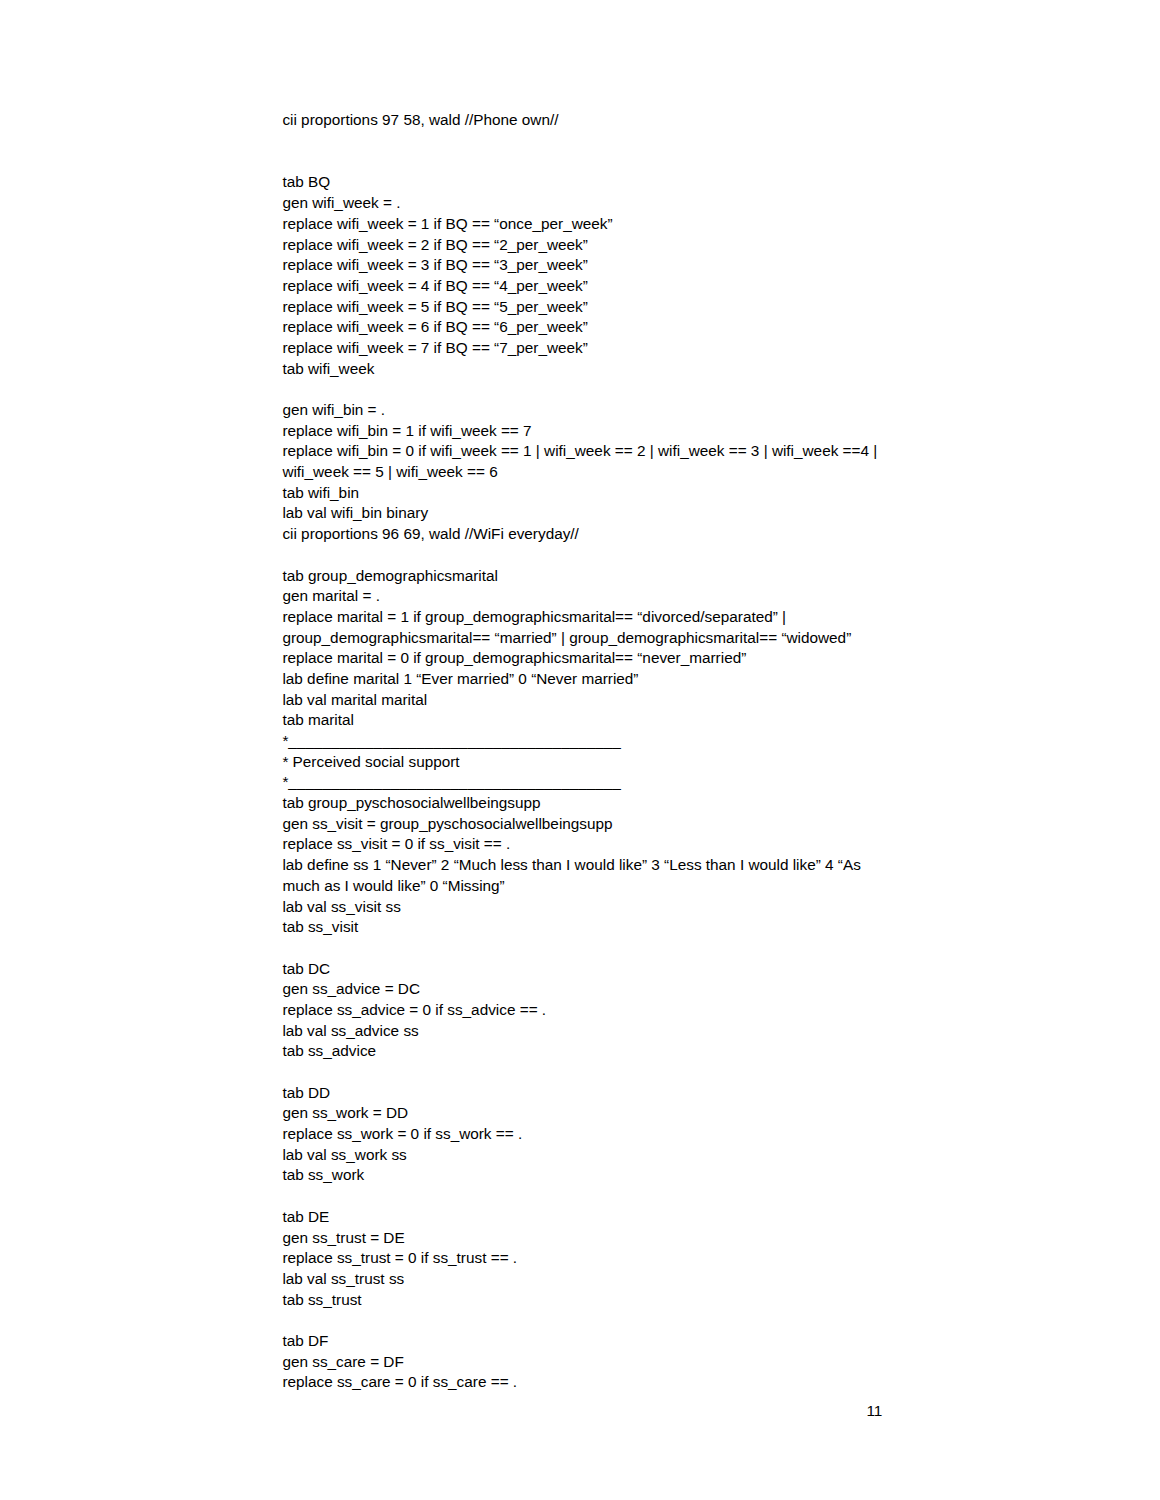cii proportions 97 58, wald //Phone own//
tab BQ gen wifi_week = . replace wifi_week = 1 if BQ == “once_per_week” replace wifi_week = 2 if BQ == “2_per_week” replace wifi_week = 3 if BQ == “3_per_week” replace wifi_week = 4 if BQ == “4_per_week” replace wifi_week = 5 if BQ == “5_per_week” replace wifi_week = 6 if BQ == “6_per_week” replace wifi_week = 7 if BQ == “7_per_week” tab wifi_week
gen wifi_bin = . replace wifi_bin = 1 if wifi_week == 7 replace wifi_bin = 0 if wifi_week == 1 | wifi_week == 2 | wifi_week == 3 | wifi_week ==4 | wifi_week == 5 | wifi_week == 6 tab wifi_bin lab val wifi_bin binary cii proportions 96 69, wald //WiFi everyday//
tab group_demographicsmarital gen marital = . replace marital = 1 if group_demographicsmarital== “divorced/separated” | group_demographicsmarital== “married” | group_demographicsmarital== “widowed” replace marital = 0 if group_demographicsmarital== “never_married” lab define marital 1 “Ever married” 0 “Never married” lab val marital marital tab marital *_______________________________________ * Perceived social support *_______________________________________ tab group_pyschosocialwellbeingsupp gen ss_visit = group_pyschosocialwellbeingsupp replace ss_visit = 0 if ss_visit == . lab define ss 1 “Never” 2 “Much less than I would like” 3 “Less than I would like” 4 “As much as I would like” 0 “Missing” lab val ss_visit ss tab ss_visit
tab DC gen ss_advice = DC replace ss_advice = 0 if ss_advice == . lab val ss_advice ss tab ss_advice
tab DD gen ss_work = DD replace ss_work = 0 if ss_work == . lab val ss_work ss tab ss_work
tab DE gen ss_trust = DE replace ss_trust = 0 if ss_trust == . lab val ss_trust ss tab ss_trust
tab DF gen ss_care = DF replace ss_care = 0 if ss_care == .
11